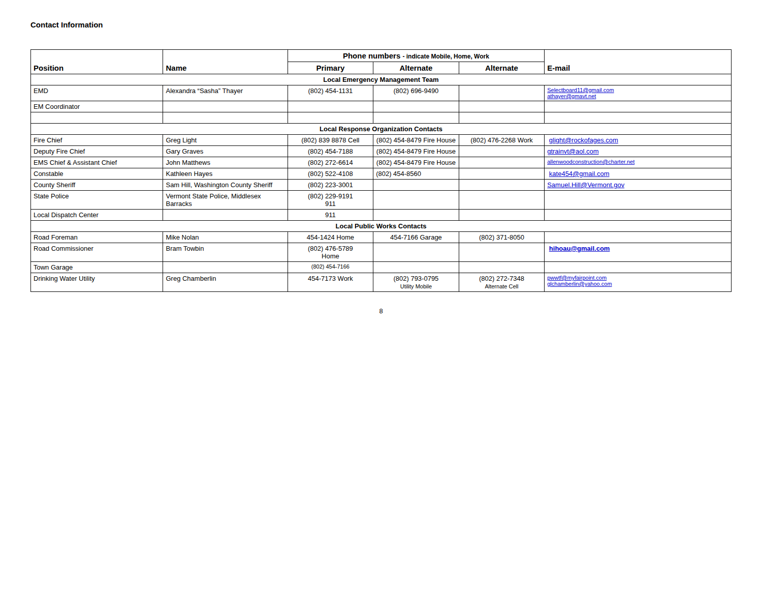Contact Information
| Position | Name | Phone numbers - indicate Mobile, Home, Work | E-mail |
| Primary | Alternate | Alternate |
| Local Emergency Management Team |
| EMD | Alexandra “Sasha” Thayer | (802) 454-1131 | (802) 696-9490 | | Selectboard11@gmail.com athayer@gmavt.net |
| EM Coordinator | | | | | |
| Local Response Organization Contacts |
| Fire Chief | Greg Light | (802) 839 8878 Cell | (802) 454-8479 Fire House | (802) 476-2268 Work | glight@rockofages.com |
| Deputy Fire Chief | Gary Graves | (802) 454-7188 | (802) 454-8479 Fire House | | gtrainvt@aol.com |
| EMS Chief & Assistant Chief | John Matthews | (802) 272-6614 | (802) 454-8479 Fire House | | allenwoodconstruction@charter.net |
| Constable | Kathleen Hayes | (802) 522-4108 | (802) 454-8560 | | kate454@gmail.com |
| County Sheriff | Sam Hill, Washington County Sheriff | (802) 223-3001 | | | Samuel.Hill@Vermont.gov |
| State Police | Vermont State Police, Middlesex Barracks | (802) 229-9191 911 | | | |
| Local Dispatch Center | | 911 | | | |
| Local Public Works Contacts |
| Road Foreman | Mike Nolan | 454-1424 Home | 454-7166 Garage | (802) 371-8050 | |
| Road Commissioner | Bram Towbin | (802) 476-5789 Home | | | hihoau@gmail.com |
| Town Garage | | (802) 454-7166 | | | |
| Drinking Water Utility | Greg Chamberlin | 454-7173 Work | (802) 793-0795 Utility Mobile | (802) 272-7348 Alternate Cell | pwwtf@myfairpoint.com glchamberlin@yahoo.com |
8